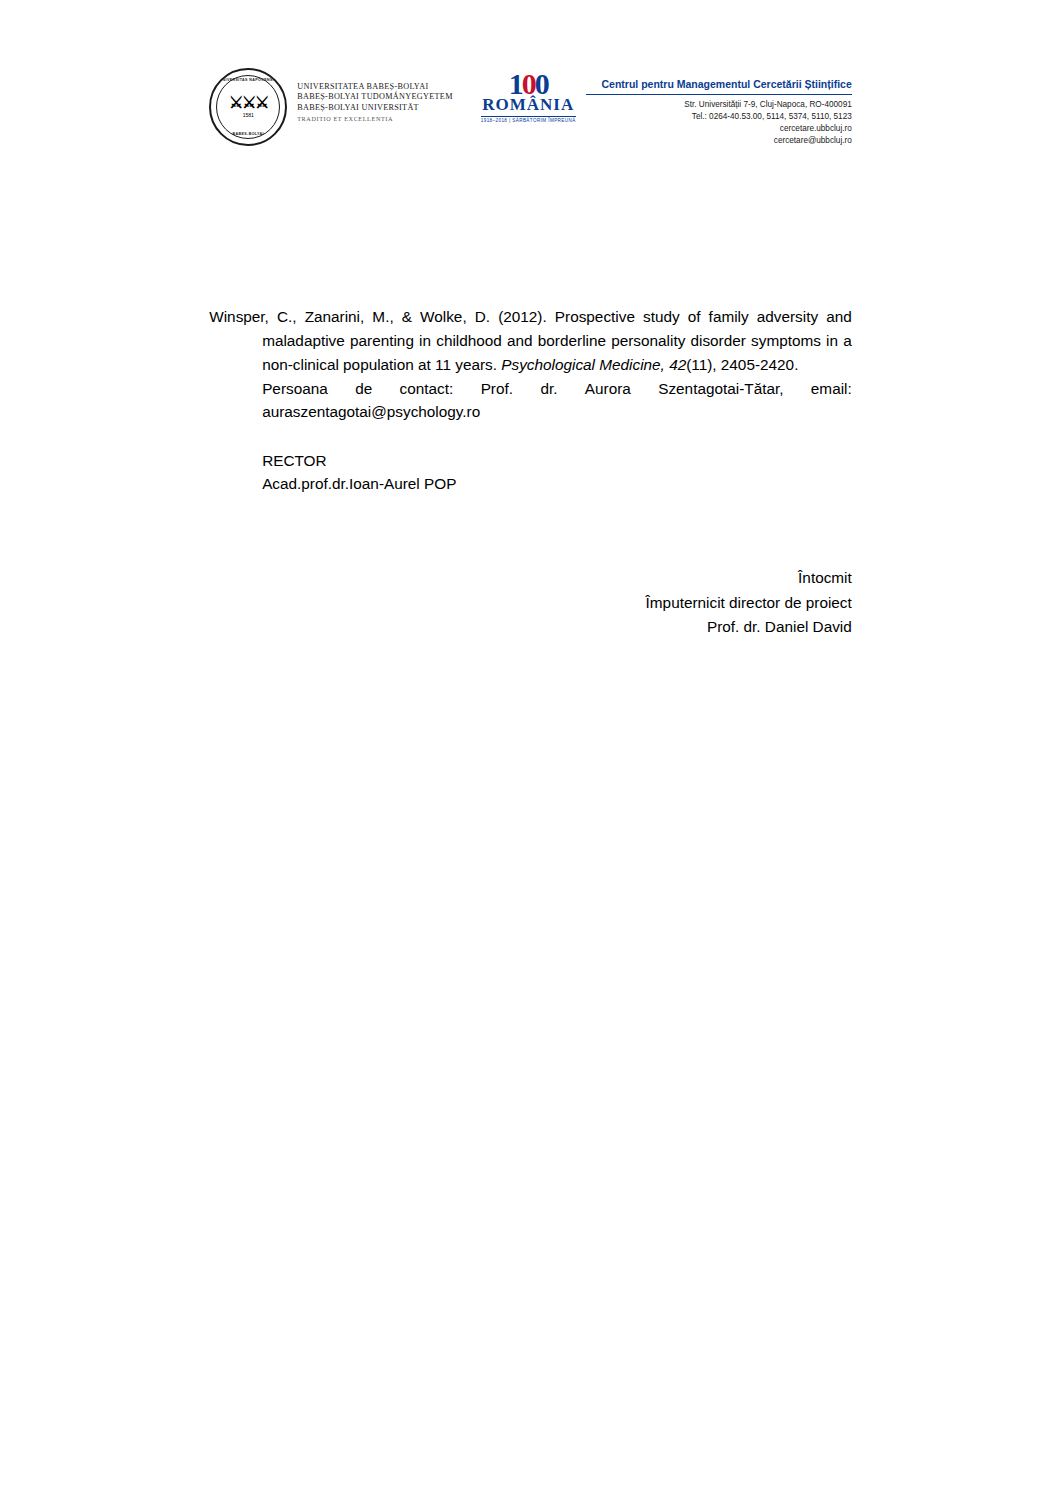UNIVERSITAS NAPOCENSIS
⚔⚔⚔
1581
BABES-BOLYAI
Universitatea Babeș-Bolyai
Babeș-Bolyai Tudományegyetem
Babeș-Bolyai Universität
Traditio et Excellentia
100
ROMÂNIA
1918–2018 | SÄRBÄTORIM ÎMPREUNÄ
Centrul pentru Managementul Cercetării Științifice
Str. Universității 7-9, Cluj-Napoca, RO-400091
Tel.: 0264-40.53.00, 5114, 5374, 5110, 5123
cercetare.ubbcluj.ro
cercetare@ubbcluj.ro
Winsper, C., Zanarini, M., & Wolke, D. (2012). Prospective study of family adversity and maladaptive parenting in childhood and borderline personality disorder symptoms in a non-clinical population at 11 years. Psychological Medicine, 42(11), 2405-2420.
Persoana de contact: Prof. dr. Aurora Szentagotai-Tătar, email:
auraszentagotai@psychology.ro
RECTOR
Acad.prof.dr.Ioan-Aurel POP
Întocmit
Împuternicit director de proiect
Prof. dr. Daniel David